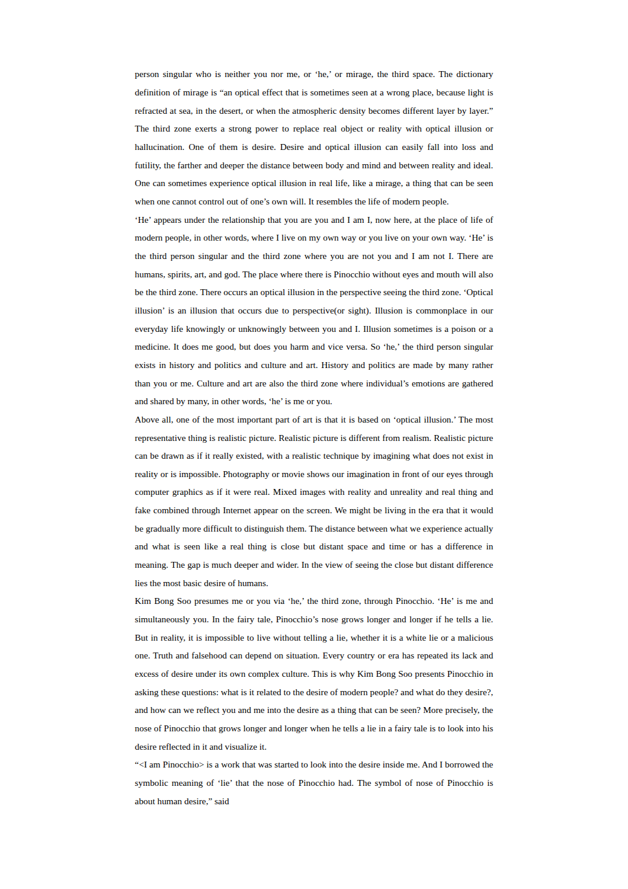person singular who is neither you nor me, or ‘he,’ or mirage, the third space. The dictionary definition of mirage is “an optical effect that is sometimes seen at a wrong place, because light is refracted at sea, in the desert, or when the atmospheric density becomes different layer by layer.” The third zone exerts a strong power to replace real object or reality with optical illusion or hallucination. One of them is desire. Desire and optical illusion can easily fall into loss and futility, the farther and deeper the distance between body and mind and between reality and ideal. One can sometimes experience optical illusion in real life, like a mirage, a thing that can be seen when one cannot control out of one’s own will. It resembles the life of modern people.
‘He’ appears under the relationship that you are you and I am I, now here, at the place of life of modern people, in other words, where I live on my own way or you live on your own way. ‘He’ is the third person singular and the third zone where you are not you and I am not I. There are humans, spirits, art, and god. The place where there is Pinocchio without eyes and mouth will also be the third zone. There occurs an optical illusion in the perspective seeing the third zone. ‘Optical illusion’ is an illusion that occurs due to perspective(or sight). Illusion is commonplace in our everyday life knowingly or unknowingly between you and I. Illusion sometimes is a poison or a medicine. It does me good, but does you harm and vice versa. So ‘he,’ the third person singular exists in history and politics and culture and art. History and politics are made by many rather than you or me. Culture and art are also the third zone where individual’s emotions are gathered and shared by many, in other words, ‘he’ is me or you.
Above all, one of the most important part of art is that it is based on ‘optical illusion.’ The most representative thing is realistic picture. Realistic picture is different from realism. Realistic picture can be drawn as if it really existed, with a realistic technique by imagining what does not exist in reality or is impossible. Photography or movie shows our imagination in front of our eyes through computer graphics as if it were real. Mixed images with reality and unreality and real thing and fake combined through Internet appear on the screen. We might be living in the era that it would be gradually more difficult to distinguish them. The distance between what we experience actually and what is seen like a real thing is close but distant space and time or has a difference in meaning. The gap is much deeper and wider. In the view of seeing the close but distant difference lies the most basic desire of humans.
Kim Bong Soo presumes me or you via ‘he,’ the third zone, through Pinocchio. ‘He’ is me and simultaneously you. In the fairy tale, Pinocchio’s nose grows longer and longer if he tells a lie. But in reality, it is impossible to live without telling a lie, whether it is a white lie or a malicious one. Truth and falsehood can depend on situation. Every country or era has repeated its lack and excess of desire under its own complex culture. This is why Kim Bong Soo presents Pinocchio in asking these questions: what is it related to the desire of modern people? and what do they desire?, and how can we reflect you and me into the desire as a thing that can be seen? More precisely, the nose of Pinocchio that grows longer and longer when he tells a lie in a fairy tale is to look into his desire reflected in it and visualize it.
“<I am Pinocchio> is a work that was started to look into the desire inside me. And I borrowed the symbolic meaning of ‘lie’ that the nose of Pinocchio had. The symbol of nose of Pinocchio is about human desire,” said